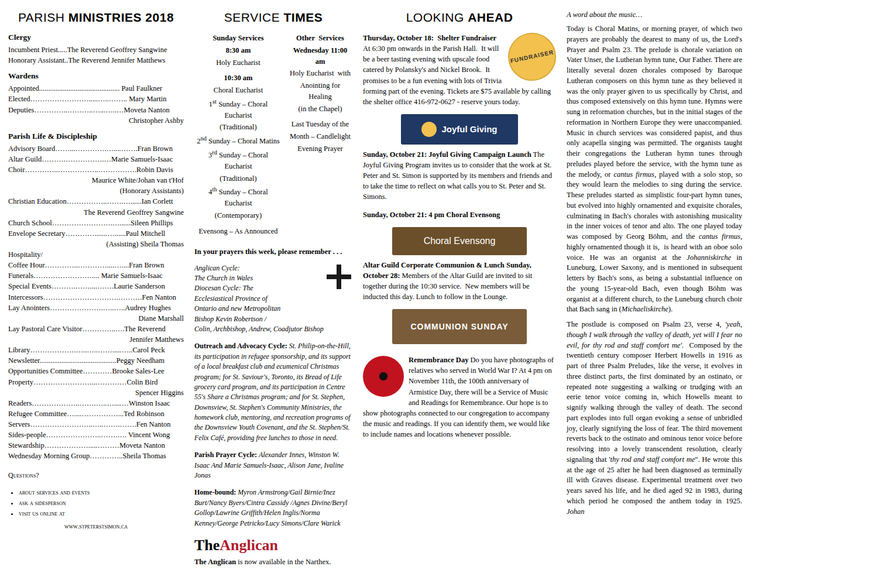PARISH MINISTRIES 2018
Clergy
Incumbent Priest.....The Reverend Geoffrey Sangwine
Honorary Assistant..The Reverend Jennifer Matthews
Wardens
Appointed............................................ Paul Faulkner
Elected…………………….....…..…….. Mary Martin
Deputies…………..………..…...…..…Moveta Nanton
Christopher Ashby
Parish Life & Discipleship
Advisory Board……...………….…....…….Fran Brown
Altar Guild……….…………….…Marie Samuels-Isaac
Choir…………..……………..…………….Robin Davis
Maurice White/Johan van t'Hof
(Honorary Assistants)
Christian Education……………..…….…......Ian Corlett
The Reverend Geoffrey Sangwine
Church School…………………….…......Sileen Phillips
Envelope Secretary………….......…......Paul Mitchell
(Assisting) Sheila Thomas
Hospitality/
Coffee Hour…………..…………....…....Fran Brown
Funerals…………………….... Marie Samuels-Isaac
Special Events……….……....…….Laurie Sanderson
Intercessors………………………….……….Fen Nanton
Lay Anointers………………….…..…..Audrey Hughes
Diane Marshall
Lay Pastoral Care Visitor…………..….The Reverend
Jennifer Matthews
Library……………….…..…..…….....…..Carol Peck
Newsletter..........................................Peggy Needham
Opportunities Committee…………Brooke Sales-Lee
Property……………………...…………Colin Bird
Spencer Higgins
Readers………………..…….…..…....…Winston Isaac
Refugee Committee…....……………...Ted Robinson
Servers……………………..…..…….…….Fen Nanton
Sides-people…………………..…….…. Vincent Wong
Stewardship……………….....………Moveta Nanton
Wednesday Morning Group…………..Sheila Thomas
Questions?
about services and events
ask a sidesperson
visit us online at
www.stpeterstsimon.ca
SERVICE TIMES
Sunday Services
8:30 am
Holy Eucharist
10:30 am
Choral Eucharist
1st Sunday – Choral Eucharist
(Traditional)
2nd Sunday – Choral Matins
3rd Sunday – Choral Eucharist
(Traditional)
4th Sunday – Choral Eucharist
(Contemporary)
Evensong – As Announced
Other Services
Wednesday 11:00 am
Holy Eucharist with
Anointing for Healing
(in the Chapel)
Last Tuesday of the
Month – Candlelight
Evening Prayer
In your prayers this week, please remember . . .
Anglican Cycle:
The Church in Wales
Diocesan Cycle: The
Ecclesiastical Province of
Ontario and new Metropolitan
Bishop Kevin Robertson /
Colin, Archbishop, Andrew, Coadjutor Bishop
Outreach and Advocacy Cycle: St. Philip-on-the-Hill, its participation in refugee sponsorship, and its support of a local breakfast club and ecumenical Christmas program; for St. Saviour's, Toronto, its Bread of Life grocery card program, and its participation in Centre 55's Share a Christmas program; and for St. Stephen, Downsview, St. Stephen's Community Ministries, the homework club, mentoring, and recreation programs of the Downsview Youth Covenant, and the St. Stephen/St. Felix Café, providing free lunches to those in need.
Parish Prayer Cycle: Alexander Innes, Winston W. Isaac And Marie Samuels-Isaac, Alison Jane, Ivaline Jonas
Home-bound: Myron Armstrong/Gail Birnie/Inez Burt/Nancy Byers/Cintra Cassidy /Agnes Divine/Beryl Gollop/Lawrine Griffith/Helen Inglis/Norma Kenney/George Petricko/Lucy Simons/Clare Warick
TheAnglican
The Anglican is now available in the Narthex.
LOOKING AHEAD
FUNDRAISER
Thursday, October 18: Shelter Fundraiser At 6:30 pm onwards in the Parish Hall. It will be a beer tasting evening with upscale food catered by Polansky's and Nickel Brook. It promises to be a fun evening with lots of Trivia forming part of the evening. Tickets are $75 available by calling the shelter office 416-972-0627 - reserve yours today.
Joyful Giving
Sunday, October 21: Joyful Giving Campaign Launch The Joyful Giving Program invites us to consider that the work at St. Peter and St. Simon is supported by its members and friends and to take the time to reflect on what calls you to St. Peter and St. Simons.
Sunday, October 21: 4 pm Choral Evensong
Choral Evensong
Altar Guild Corporate Communion & Lunch Sunday, October 28: Members of the Altar Guild are invited to sit together during the 10:30 service. New members will be inducted this day. Lunch to follow in the Lounge.
COMMUNION SUNDAY
Remembrance Day Do you have photographs of relatives who served in World War I? At 4 pm on November 11th, the 100th anniversary of Armistice Day, there will be a Service of Music and Readings for Remembrance. Our hope is to show photographs connected to our congregation to accompany the music and readings. If you can identify them, we would like to include names and locations whenever possible.
A word about the music…
Today is Choral Matins, or morning prayer, of which two prayers are probably the dearest to many of us, the Lord's Prayer and Psalm 23. The prelude is chorale variation on Vater Unser, the Lutheran hymn tune, Our Father. There are literally several dozen chorales composed by Baroque Lutheran composers on this hymn tune as they believed it was the only prayer given to us specifically by Christ, and thus composed extensively on this hymn tune. Hymns were sung in reformation churches, but in the initial stages of the reformation in Northern Europe they were unaccompanied. Music in church services was considered papist, and thus only acapella singing was permitted. The organists taught their congregations the Lutheran hymn tunes through preludes played before the service, with the hymn tune as the melody, or cantus firmus, played with a solo stop, so they would learn the melodies to sing during the service. These preludes started as simplistic four-part hymn tunes, but evolved into highly ornamented and exquisite chorales, culminating in Bach's chorales with astonishing musicality in the inner voices of tenor and alto. The one played today was composed by Georg Böhm, and the cantus firmus, highly ornamented though it is, is heard with an oboe solo voice. He was an organist at the Johanniskirche in Luneburg, Lower Saxony, and is mentioned in subsequent letters by Bach's sons, as being a substantial influence on the young 15-year-old Bach, even though Böhm was organist at a different church, to the Luneburg church choir that Bach sang in (Michaeliskirche).
The postlude is composed on Psalm 23, verse 4, 'yeah, though I walk through the valley of death, yet will I fear no evil, for thy rod and staff comfort me'. Composed by the twentieth century composer Herbert Howells in 1916 as part of three Psalm Preludes, like the verse, it evolves in three distinct parts, the first dominated by an ostinato, or repeated note suggesting a walking or trudging with an eerie tenor voice coming in, which Howells meant to signify walking through the valley of death. The second part explodes into full organ evoking a sense of unbridled joy, clearly signifying the loss of fear. The third movement reverts back to the ostinato and ominous tenor voice before resolving into a lovely transcendent resolution, clearly signaling that 'thy rod and staff comfort me". He wrote this at the age of 25 after he had been diagnosed as terminally ill with Graves disease. Experimental treatment over two years saved his life, and he died aged 92 in 1983, during which period he composed the anthem today in 1925. Johan